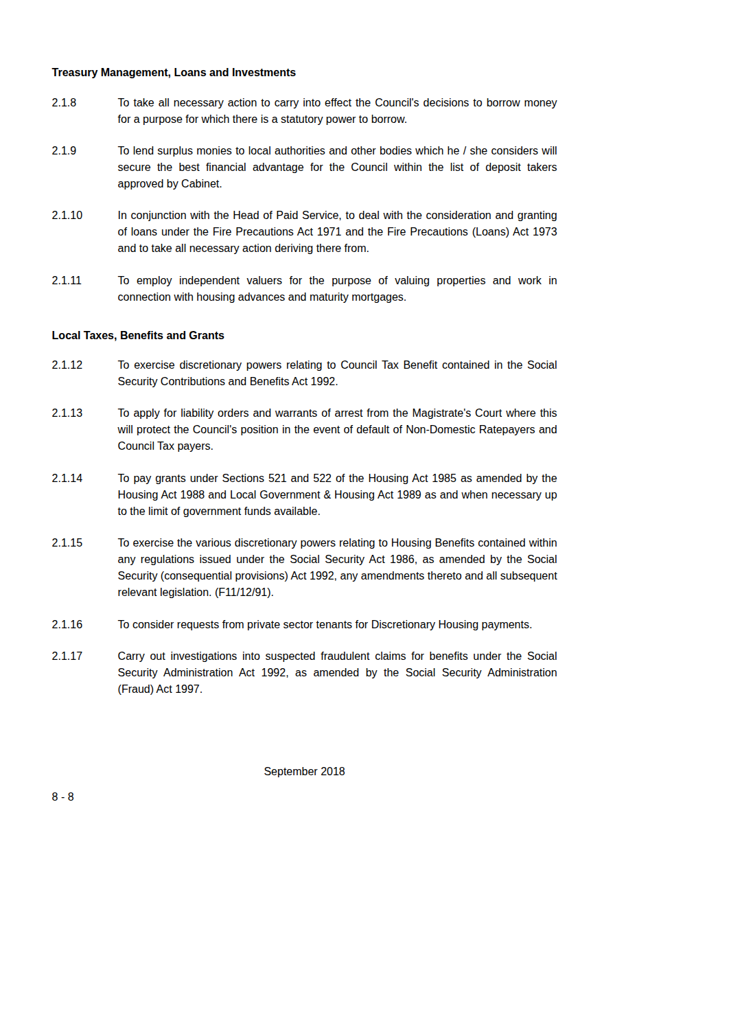Treasury Management, Loans and Investments
2.1.8
To take all necessary action to carry into effect the Council's decisions to borrow money for a purpose for which there is a statutory power to borrow.
2.1.9
To lend surplus monies to local authorities and other bodies which he / she considers will secure the best financial advantage for the Council within the list of deposit takers approved by Cabinet.
2.1.10
In conjunction with the Head of Paid Service, to deal with the consideration and granting of loans under the Fire Precautions Act 1971 and the Fire Precautions (Loans) Act 1973 and to take all necessary action deriving there from.
2.1.11
To employ independent valuers for the purpose of valuing properties and work in connection with housing advances and maturity mortgages.
Local Taxes, Benefits and Grants
2.1.12
To exercise discretionary powers relating to Council Tax Benefit contained in the Social Security Contributions and Benefits Act 1992.
2.1.13
To apply for liability orders and warrants of arrest from the Magistrate's Court where this will protect the Council's position in the event of default of Non-Domestic Ratepayers and Council Tax payers.
2.1.14
To pay grants under Sections 521 and 522 of the Housing Act 1985 as amended by the Housing Act 1988 and Local Government & Housing Act 1989 as and when necessary up to the limit of government funds available.
2.1.15
To exercise the various discretionary powers relating to Housing Benefits contained within any regulations issued under the Social Security Act 1986, as amended by the Social Security (consequential provisions) Act 1992, any amendments thereto and all subsequent relevant legislation. (F11/12/91).
2.1.16
To consider requests from private sector tenants for Discretionary Housing payments.
2.1.17
Carry out investigations into suspected fraudulent claims for benefits under the Social Security Administration Act 1992, as amended by the Social Security Administration (Fraud) Act 1997.
September 2018
8 - 8